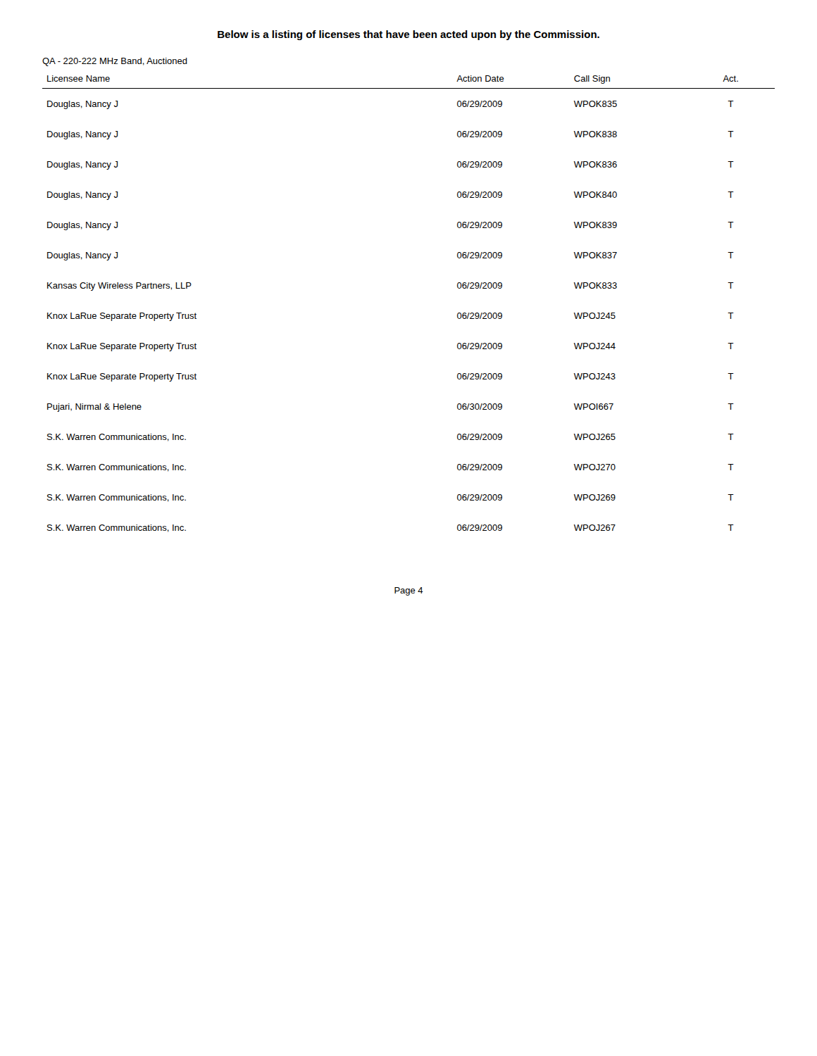Below is a listing of licenses that have been acted upon by the Commission.
QA - 220-222 MHz Band, Auctioned
| Licensee Name | Action Date | Call Sign | Act. |
| --- | --- | --- | --- |
| Douglas, Nancy J | 06/29/2009 | WPOK835 | T |
| Douglas, Nancy J | 06/29/2009 | WPOK838 | T |
| Douglas, Nancy J | 06/29/2009 | WPOK836 | T |
| Douglas, Nancy J | 06/29/2009 | WPOK840 | T |
| Douglas, Nancy J | 06/29/2009 | WPOK839 | T |
| Douglas, Nancy J | 06/29/2009 | WPOK837 | T |
| Kansas City Wireless Partners, LLP | 06/29/2009 | WPOK833 | T |
| Knox LaRue Separate Property Trust | 06/29/2009 | WPOJ245 | T |
| Knox LaRue Separate Property Trust | 06/29/2009 | WPOJ244 | T |
| Knox LaRue Separate Property Trust | 06/29/2009 | WPOJ243 | T |
| Pujari, Nirmal & Helene | 06/30/2009 | WPOI667 | T |
| S.K. Warren Communications, Inc. | 06/29/2009 | WPOJ265 | T |
| S.K. Warren Communications, Inc. | 06/29/2009 | WPOJ270 | T |
| S.K. Warren Communications, Inc. | 06/29/2009 | WPOJ269 | T |
| S.K. Warren Communications, Inc. | 06/29/2009 | WPOJ267 | T |
Page 4